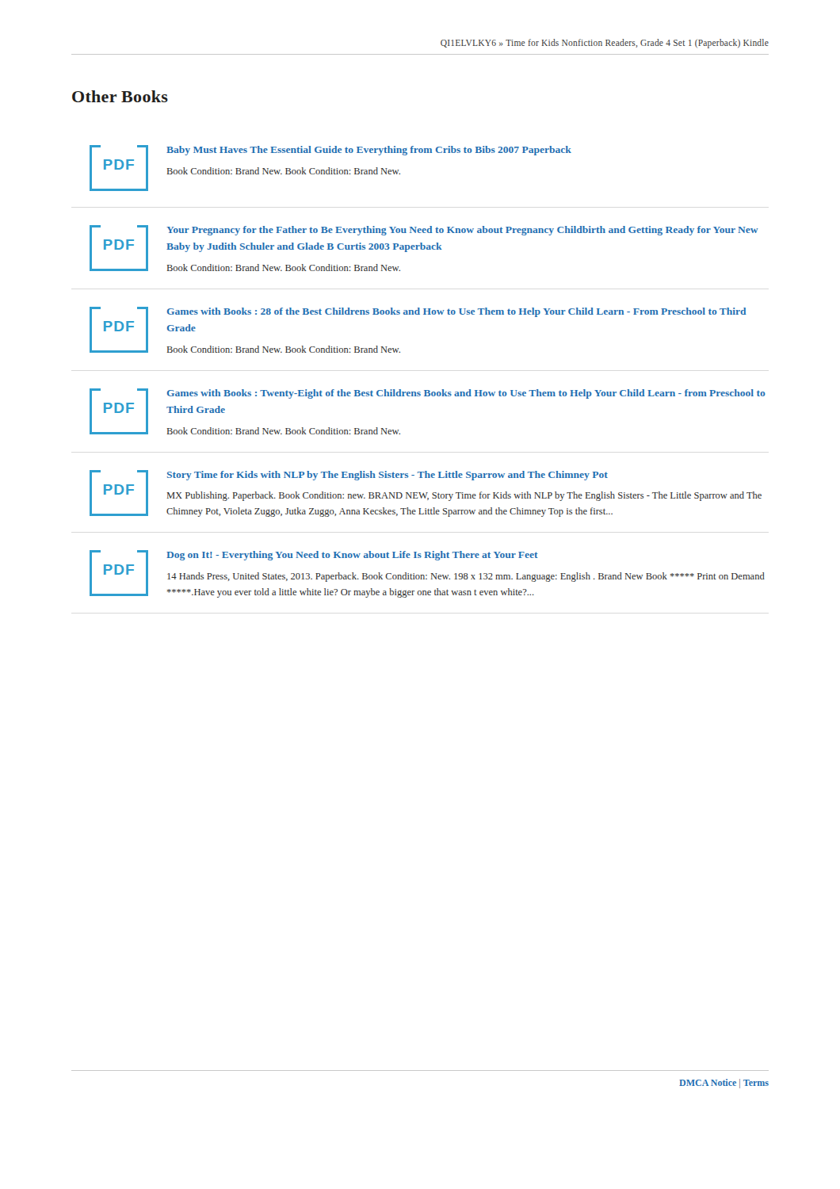QI1ELVLKY6 » Time for Kids Nonfiction Readers, Grade 4 Set 1 (Paperback) Kindle
Other Books
PDF
Baby Must Haves The Essential Guide to Everything from Cribs to Bibs 2007 Paperback
Book Condition: Brand New. Book Condition: Brand New.
PDF
Your Pregnancy for the Father to Be Everything You Need to Know about Pregnancy Childbirth and Getting Ready for Your New Baby by Judith Schuler and Glade B Curtis 2003 Paperback
Book Condition: Brand New. Book Condition: Brand New.
PDF
Games with Books : 28 of the Best Childrens Books and How to Use Them to Help Your Child Learn - From Preschool to Third Grade
Book Condition: Brand New. Book Condition: Brand New.
PDF
Games with Books : Twenty-Eight of the Best Childrens Books and How to Use Them to Help Your Child Learn - from Preschool to Third Grade
Book Condition: Brand New. Book Condition: Brand New.
PDF
Story Time for Kids with NLP by The English Sisters - The Little Sparrow and The Chimney Pot
MX Publishing. Paperback. Book Condition: new. BRAND NEW, Story Time for Kids with NLP by The English Sisters - The Little Sparrow and The Chimney Pot, Violeta Zuggo, Jutka Zuggo, Anna Kecskes, The Little Sparrow and the Chimney Top is the first...
PDF
Dog on It! - Everything You Need to Know about Life Is Right There at Your Feet
14 Hands Press, United States, 2013. Paperback. Book Condition: New. 198 x 132 mm. Language: English . Brand New Book ***** Print on Demand *****.Have you ever told a little white lie? Or maybe a bigger one that wasn t even white?...
DMCA Notice | Terms